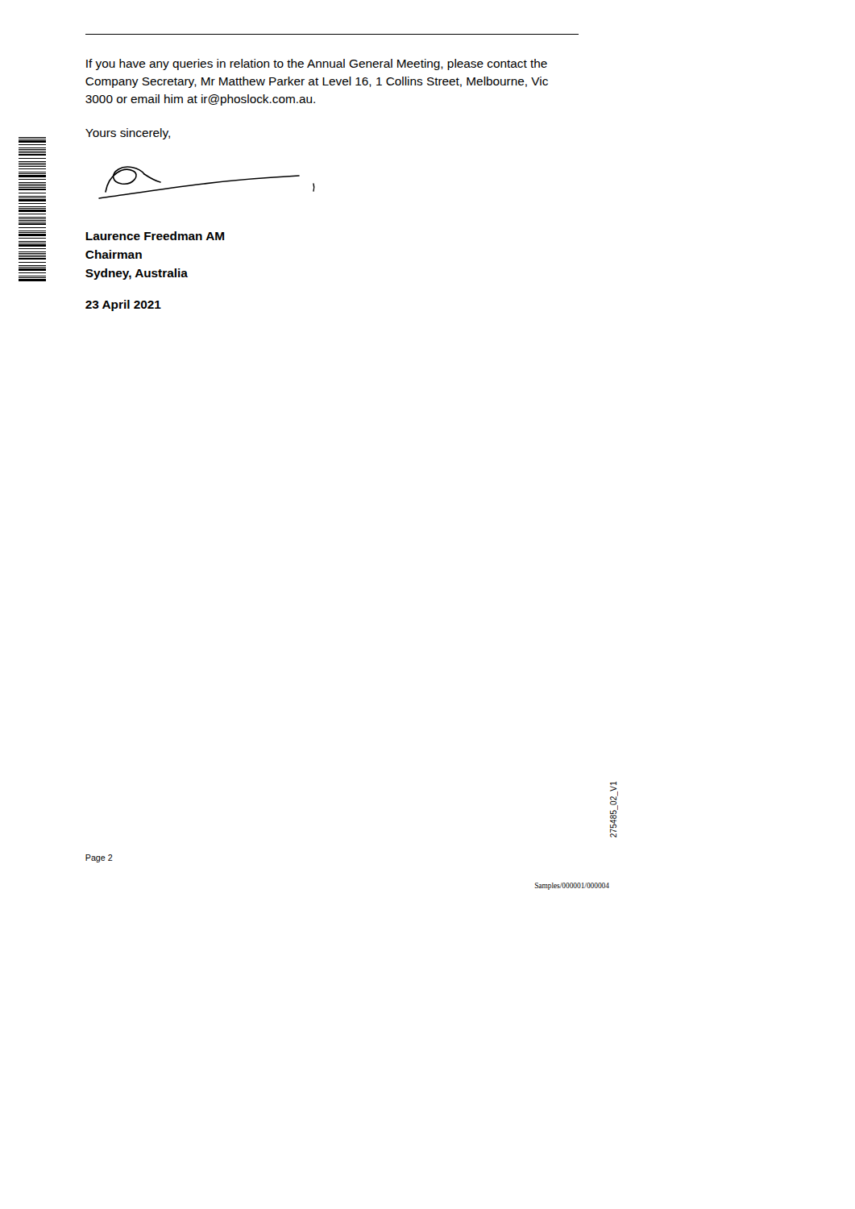If you have any queries in relation to the Annual General Meeting, please contact the Company Secretary, Mr Matthew Parker at Level 16, 1 Collins Street, Melbourne, Vic 3000 or email him at ir@phoslock.com.au.
Yours sincerely,
Laurence Freedman AM
Chairman
Sydney, Australia
23 April 2021
Page 2
275485_02_V1
Samples/000001/000004